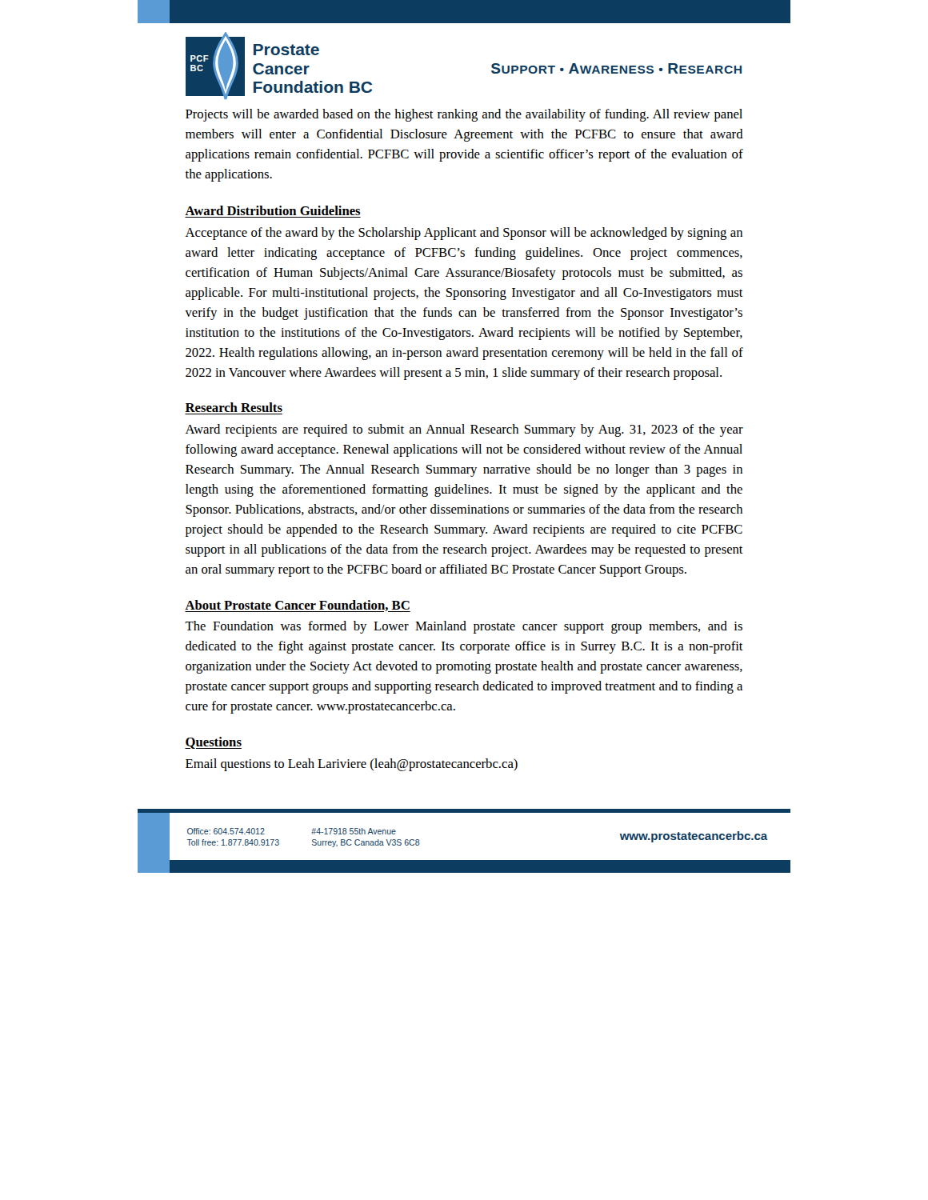PCF BC
Prostate
Cancer
Foundation BC
SUPPORT • AWARENESS • RESEARCH
Projects will be awarded based on the highest ranking and the availability of funding. All review panel members will enter a Confidential Disclosure Agreement with the PCFBC to ensure that award applications remain confidential. PCFBC will provide a scientific officer’s report of the evaluation of the applications.
Award Distribution Guidelines
Acceptance of the award by the Scholarship Applicant and Sponsor will be acknowledged by signing an award letter indicating acceptance of PCFBC’s funding guidelines. Once project commences, certification of Human Subjects/Animal Care Assurance/Biosafety protocols must be submitted, as applicable. For multi-institutional projects, the Sponsoring Investigator and all Co-Investigators must verify in the budget justification that the funds can be transferred from the Sponsor Investigator’s institution to the institutions of the Co-Investigators. Award recipients will be notified by September, 2022. Health regulations allowing, an in-person award presentation ceremony will be held in the fall of 2022 in Vancouver where Awardees will present a 5 min, 1 slide summary of their research proposal.
Research Results
Award recipients are required to submit an Annual Research Summary by Aug. 31, 2023 of the year following award acceptance. Renewal applications will not be considered without review of the Annual Research Summary. The Annual Research Summary narrative should be no longer than 3 pages in length using the aforementioned formatting guidelines. It must be signed by the applicant and the Sponsor. Publications, abstracts, and/or other disseminations or summaries of the data from the research project should be appended to the Research Summary. Award recipients are required to cite PCFBC support in all publications of the data from the research project. Awardees may be requested to present an oral summary report to the PCFBC board or affiliated BC Prostate Cancer Support Groups.
About Prostate Cancer Foundation, BC
The Foundation was formed by Lower Mainland prostate cancer support group members, and is dedicated to the fight against prostate cancer. Its corporate office is in Surrey B.C. It is a non-profit organization under the Society Act devoted to promoting prostate health and prostate cancer awareness, prostate cancer support groups and supporting research dedicated to improved treatment and to finding a cure for prostate cancer. www.prostatecancerbc.ca.
Questions
Email questions to Leah Lariviere (leah@prostatecancerbc.ca)
Office: 604.574.4012 Toll free: 1.877.840.9173
#4-17918 55th Avenue Surrey, BC Canada V3S 6C8
www.prostatecancerbc.ca